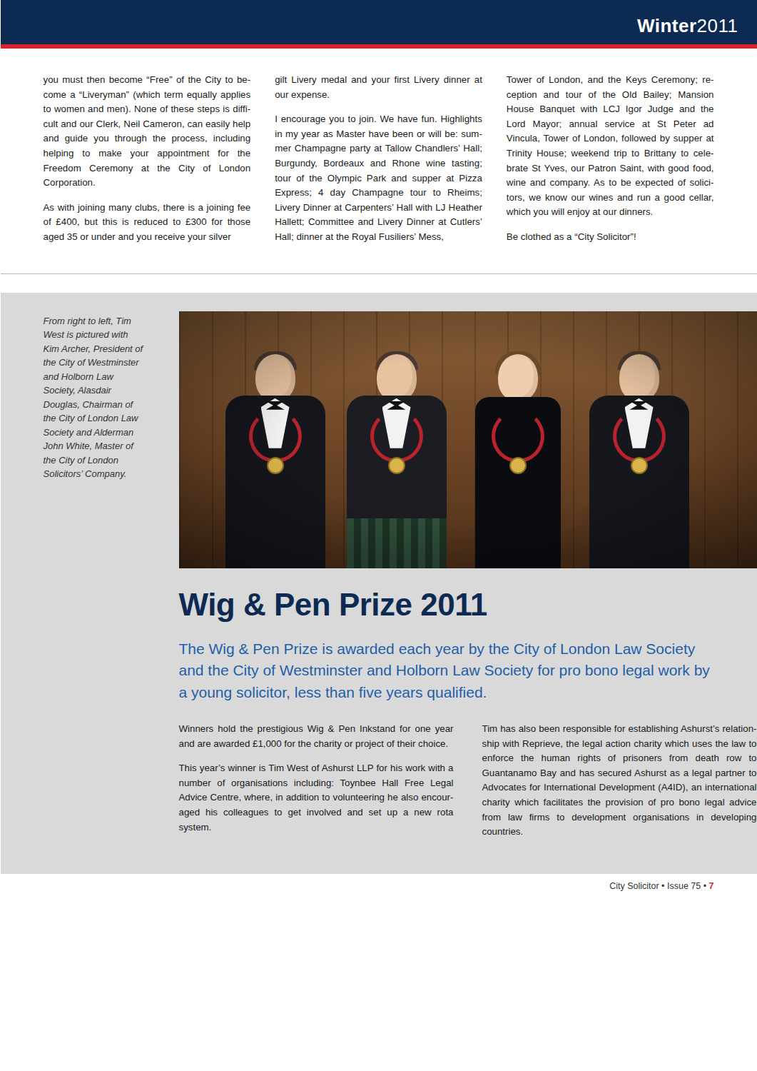Winter2011
you must then become “Free” of the City to become a “Liveryman” (which term equally applies to women and men). None of these steps is difficult and our Clerk, Neil Cameron, can easily help and guide you through the process, including helping to make your appointment for the Freedom Ceremony at the City of London Corporation.
As with joining many clubs, there is a joining fee of £400, but this is reduced to £300 for those aged 35 or under and you receive your silver
gilt Livery medal and your first Livery dinner at our expense.
I encourage you to join. We have fun. Highlights in my year as Master have been or will be: summer Champagne party at Tallow Chandlers’ Hall; Burgundy, Bordeaux and Rhone wine tasting; tour of the Olympic Park and supper at Pizza Express; 4 day Champagne tour to Rheims; Livery Dinner at Carpenters’ Hall with LJ Heather Hallett; Committee and Livery Dinner at Cutlers’ Hall; dinner at the Royal Fusiliers’ Mess,
Tower of London, and the Keys Ceremony; reception and tour of the Old Bailey; Mansion House Banquet with LCJ Igor Judge and the Lord Mayor; annual service at St Peter ad Vincula, Tower of London, followed by supper at Trinity House; weekend trip to Brittany to celebrate St Yves, our Patron Saint, with good food, wine and company. As to be expected of solicitors, we know our wines and run a good cellar, which you will enjoy at our dinners.
Be clothed as a “City Solicitor”!
From right to left, Tim West is pictured with Kim Archer, President of the City of Westminster and Holborn Law Society, Alasdair Douglas, Chairman of the City of London Law Society and Alderman John White, Master of the City of London Solicitors’ Company.
Wig & Pen Prize 2011
The Wig & Pen Prize is awarded each year by the City of London Law Society and the City of Westminster and Holborn Law Society for pro bono legal work by a young solicitor, less than five years qualified.
Winners hold the prestigious Wig & Pen Inkstand for one year and are awarded £1,000 for the charity or project of their choice.
This year’s winner is Tim West of Ashurst LLP for his work with a number of organisations including: Toynbee Hall Free Legal Advice Centre, where, in addition to volunteering he also encouraged his colleagues to get involved and set up a new rota system.
Tim has also been responsible for establishing Ashurst’s relationship with Reprieve, the legal action charity which uses the law to enforce the human rights of prisoners from death row to Guantanamo Bay and has secured Ashurst as a legal partner to Advocates for International Development (A4ID), an international charity which facilitates the provision of pro bono legal advice from law firms to development organisations in developing countries.
City Solicitor • Issue 75 • 7